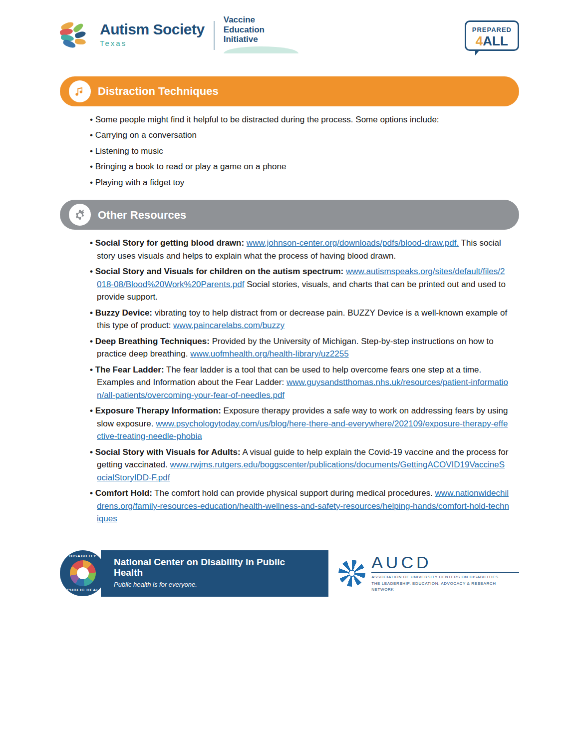Autism Society
Texas
Vaccine
Education
Initiative
PREPARED
4 ALL
Distraction Techniques
• Some people might find it helpful to be distracted during the process. Some options include:
• Carrying on a conversation
• Listening to music
• Bringing a book to read or play a game on a phone
• Playing with a fidget toy
Other Resources
• Social Story for getting blood drawn: www.johnson-center.org/downloads/pdfs/blood-draw.pdf. This social story uses visuals and helps to explain what the process of having blood drawn.
• Social Story and Visuals for children on the autism spectrum: www.autismspeaks.org/sites/default/files/2018-08/Blood%20Work%20Parents.pdf Social stories, visuals, and charts that can be printed out and used to provide support.
• Buzzy Device: vibrating toy to help distract from or decrease pain. BUZZY Device is a well-known example of this type of product: www.paincarelabs.com/buzzy
• Deep Breathing Techniques: Provided by the University of Michigan. Step-by-step instructions on how to practice deep breathing. www.uofmhealth.org/health-library/uz2255
• The Fear Ladder: The fear ladder is a tool that can be used to help overcome fears one step at a time. Examples and Information about the Fear Ladder: www.guysandstthomas.nhs.uk/resources/patient-information/all-patients/overcoming-your-fear-of-needles.pdf
• Exposure Therapy Information: Exposure therapy provides a safe way to work on addressing fears by using slow exposure. www.psychologytoday.com/us/blog/here-there-and-everywhere/202109/exposure-therapy-effective-treating-needle-phobia
• Social Story with Visuals for Adults: A visual guide to help explain the Covid-19 vaccine and the process for getting vaccinated. www.rwjms.rutgers.edu/boggscenter/publications/documents/GettingACOVID19VaccineSocialStoryIDD-F.pdf
• Comfort Hold: The comfort hold can provide physical support during medical procedures. www.nationwidechildrens.org/family-resources-education/health-wellness-and-safety-resources/helping-hands/comfort-hold-techniques
DISABILITY IN PUBLIC HEALTH
National Center on Disability in Public Health
Public health is for everyone.
AUCD
ASSOCIATION OF UNIVERSITY CENTERS ON DISABILITIES THE LEADERSHIP, EDUCATION, ADVOCACY & RESEARCH NETWORK